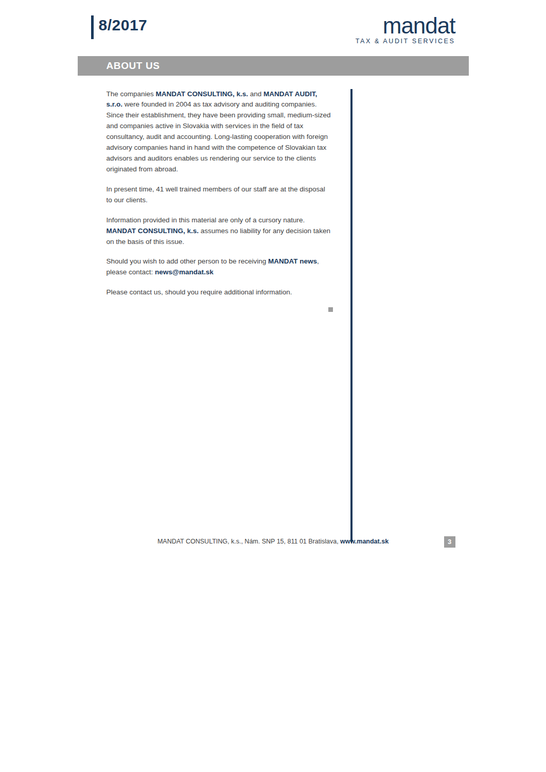8/2017
mandat
TAX & AUDIT SERVICES
ABOUT US
The companies MANDAT CONSULTING, k.s. and MANDAT AUDIT, s.r.o. were founded in 2004 as tax advisory and auditing companies. Since their establishment, they have been providing small, medium-sized and companies active in Slovakia with services in the field of tax consultancy, audit and accounting. Long-lasting cooperation with foreign advisory companies hand in hand with the competence of Slovakian tax advisors and auditors enables us rendering our service to the clients originated from abroad.
In present time, 41 well trained members of our staff are at the disposal to our clients.
Information provided in this material are only of a cursory nature. MANDAT CONSULTING, k.s. assumes no liability for any decision taken on the basis of this issue.
Should you wish to add other person to be receiving MANDAT news,
please contact: news@mandat.sk
Please contact us, should you require additional information.
MANDAT CONSULTING, k.s., Nám. SNP 15, 811 01 Bratislava, www.mandat.sk
3